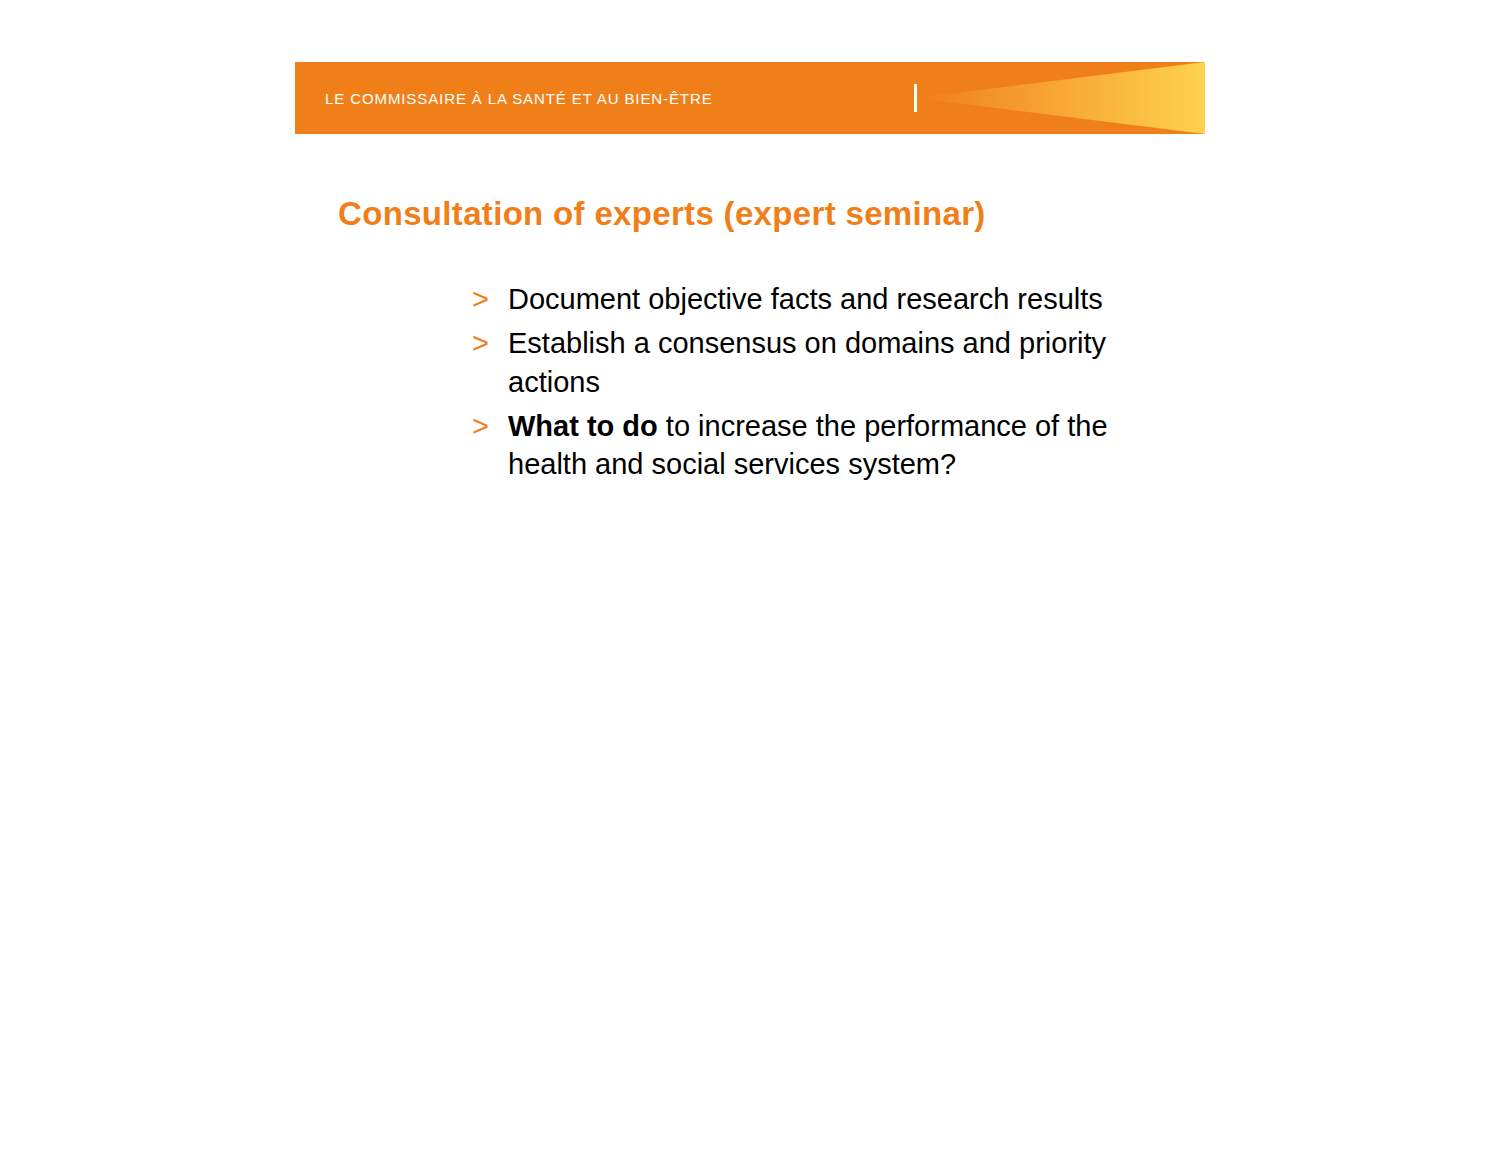LE COMMISSAIRE À LA SANTÉ ET AU BIEN-ÊTRE
Consultation of experts (expert seminar)
Document objective facts and research results
Establish a consensus on domains and priority actions
What to do to increase the performance of the health and social services system?